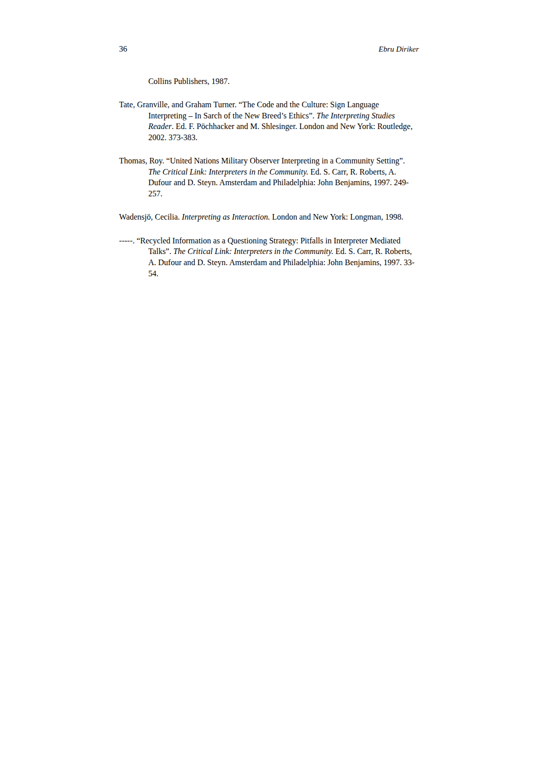36 Ebru Diriker
Collins Publishers, 1987.
Tate, Granville, and Graham Turner. “The Code and the Culture: Sign Language Interpreting – In Sarch of the New Breed’s Ethics”. The Interpreting Studies Reader. Ed. F. Pöchhacker and M. Shlesinger. London and New York: Routledge, 2002. 373-383.
Thomas, Roy. “United Nations Military Observer Interpreting in a Community Setting”. The Critical Link: Interpreters in the Community. Ed. S. Carr, R. Roberts, A. Dufour and D. Steyn. Amsterdam and Philadelphia: John Benjamins, 1997. 249-257.
Wadensjö, Cecilia. Interpreting as Interaction. London and New York: Longman, 1998.
-----. “Recycled Information as a Questioning Strategy: Pitfalls in Interpreter Mediated Talks”. The Critical Link: Interpreters in the Community. Ed. S. Carr, R. Roberts, A. Dufour and D. Steyn. Amsterdam and Philadelphia: John Benjamins, 1997. 33-54.